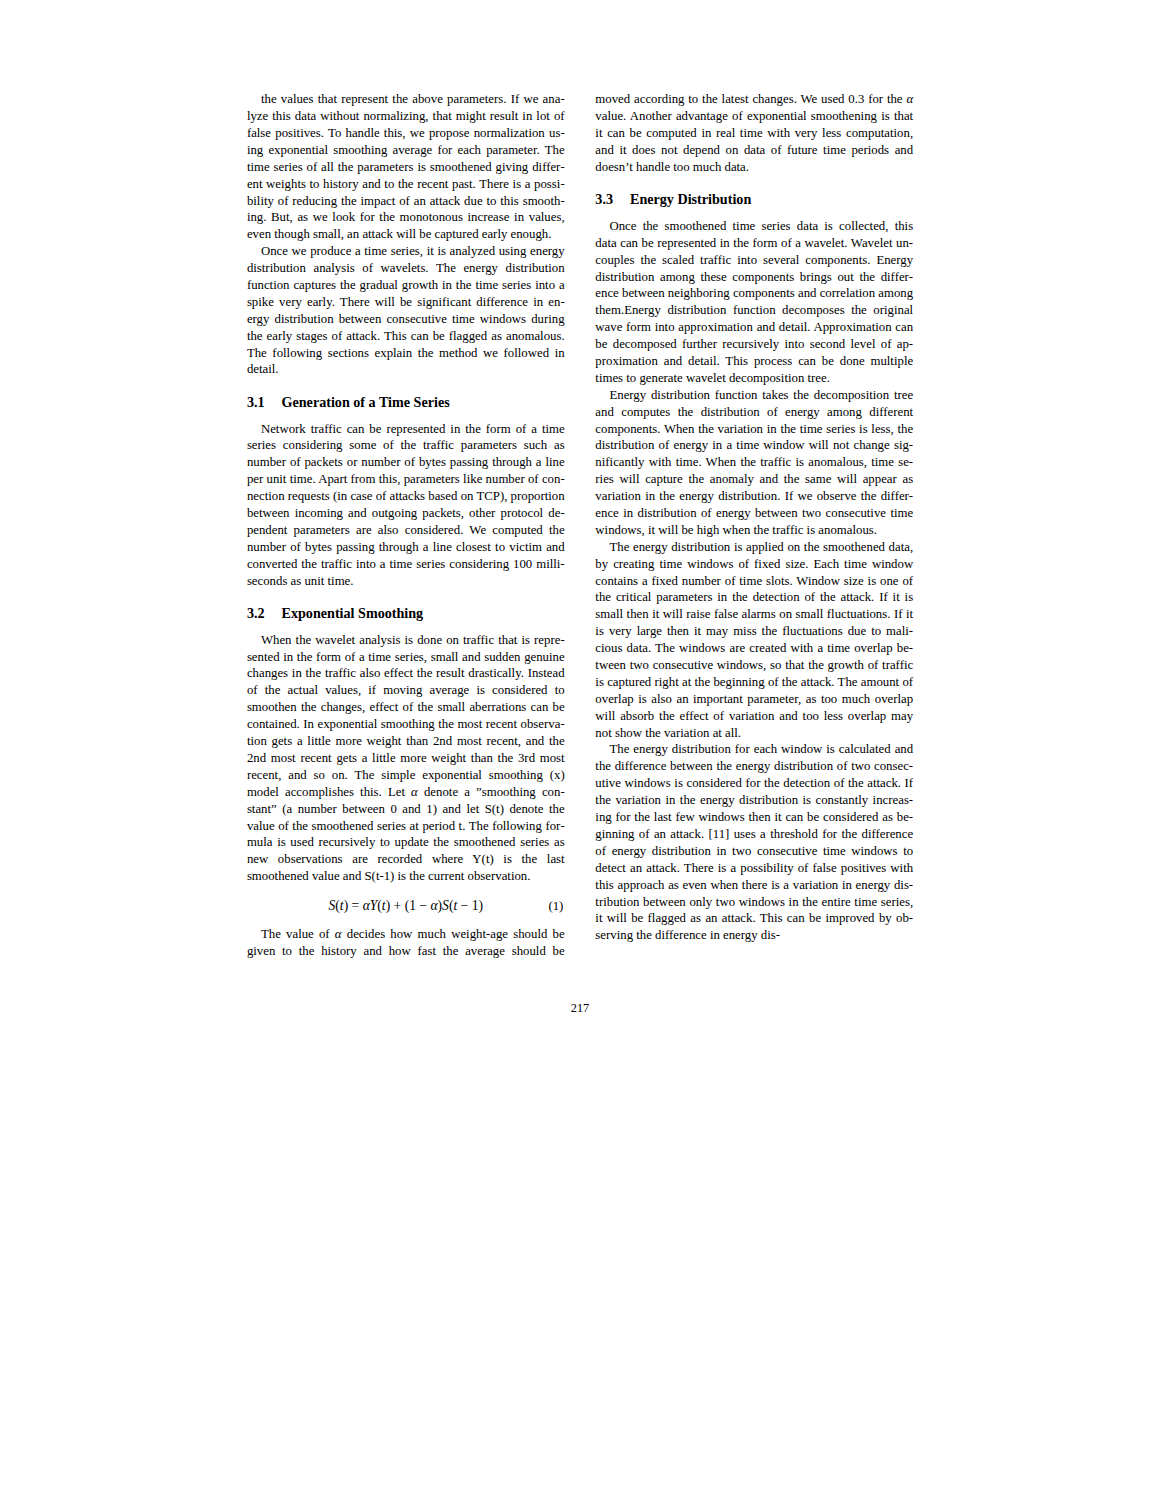the values that represent the above parameters. If we analyze this data without normalizing, that might result in lot of false positives. To handle this, we propose normalization using exponential smoothing average for each parameter. The time series of all the parameters is smoothened giving different weights to history and to the recent past. There is a possibility of reducing the impact of an attack due to this smoothing. But, as we look for the monotonous increase in values, even though small, an attack will be captured early enough.
Once we produce a time series, it is analyzed using energy distribution analysis of wavelets. The energy distribution function captures the gradual growth in the time series into a spike very early. There will be significant difference in energy distribution between consecutive time windows during the early stages of attack. This can be flagged as anomalous. The following sections explain the method we followed in detail.
3.1 Generation of a Time Series
Network traffic can be represented in the form of a time series considering some of the traffic parameters such as number of packets or number of bytes passing through a line per unit time. Apart from this, parameters like number of connection requests (in case of attacks based on TCP), proportion between incoming and outgoing packets, other protocol dependent parameters are also considered. We computed the number of bytes passing through a line closest to victim and converted the traffic into a time series considering 100 milli-seconds as unit time.
3.2 Exponential Smoothing
When the wavelet analysis is done on traffic that is represented in the form of a time series, small and sudden genuine changes in the traffic also effect the result drastically. Instead of the actual values, if moving average is considered to smoothen the changes, effect of the small aberrations can be contained. In exponential smoothing the most recent observation gets a little more weight than 2nd most recent, and the 2nd most recent gets a little more weight than the 3rd most recent, and so on. The simple exponential smoothing (x) model accomplishes this. Let α denote a ”smoothing constant” (a number between 0 and 1) and let S(t) denote the value of the smoothened series at period t. The following formula is used recursively to update the smoothened series as new observations are recorded where Y(t) is the last smoothened value and S(t-1) is the current observation.
S(t) = αY(t) + (1 − α)S(t − 1) (1)
The value of α decides how much weight-age should be given to the history and how fast the average should be moved according to the latest changes. We used 0.3 for the α value. Another advantage of exponential smoothening is that it can be computed in real time with very less computation, and it does not depend on data of future time periods and doesn’t handle too much data.
3.3 Energy Distribution
Once the smoothened time series data is collected, this data can be represented in the form of a wavelet. Wavelet uncouples the scaled traffic into several components. Energy distribution among these components brings out the difference between neighboring components and correlation among them.Energy distribution function decomposes the original wave form into approximation and detail. Approximation can be decomposed further recursively into second level of approximation and detail. This process can be done multiple times to generate wavelet decomposition tree.
Energy distribution function takes the decomposition tree and computes the distribution of energy among different components. When the variation in the time series is less, the distribution of energy in a time window will not change significantly with time. When the traffic is anomalous, time series will capture the anomaly and the same will appear as variation in the energy distribution. If we observe the difference in distribution of energy between two consecutive time windows, it will be high when the traffic is anomalous.
The energy distribution is applied on the smoothened data, by creating time windows of fixed size. Each time window contains a fixed number of time slots. Window size is one of the critical parameters in the detection of the attack. If it is small then it will raise false alarms on small fluctuations. If it is very large then it may miss the fluctuations due to malicious data. The windows are created with a time overlap between two consecutive windows, so that the growth of traffic is captured right at the beginning of the attack. The amount of overlap is also an important parameter, as too much overlap will absorb the effect of variation and too less overlap may not show the variation at all.
The energy distribution for each window is calculated and the difference between the energy distribution of two consecutive windows is considered for the detection of the attack. If the variation in the energy distribution is constantly increasing for the last few windows then it can be considered as beginning of an attack. [11] uses a threshold for the difference of energy distribution in two consecutive time windows to detect an attack. There is a possibility of false positives with this approach as even when there is a variation in energy distribution between only two windows in the entire time series, it will be flagged as an attack. This can be improved by observing the difference in energy dis-
217